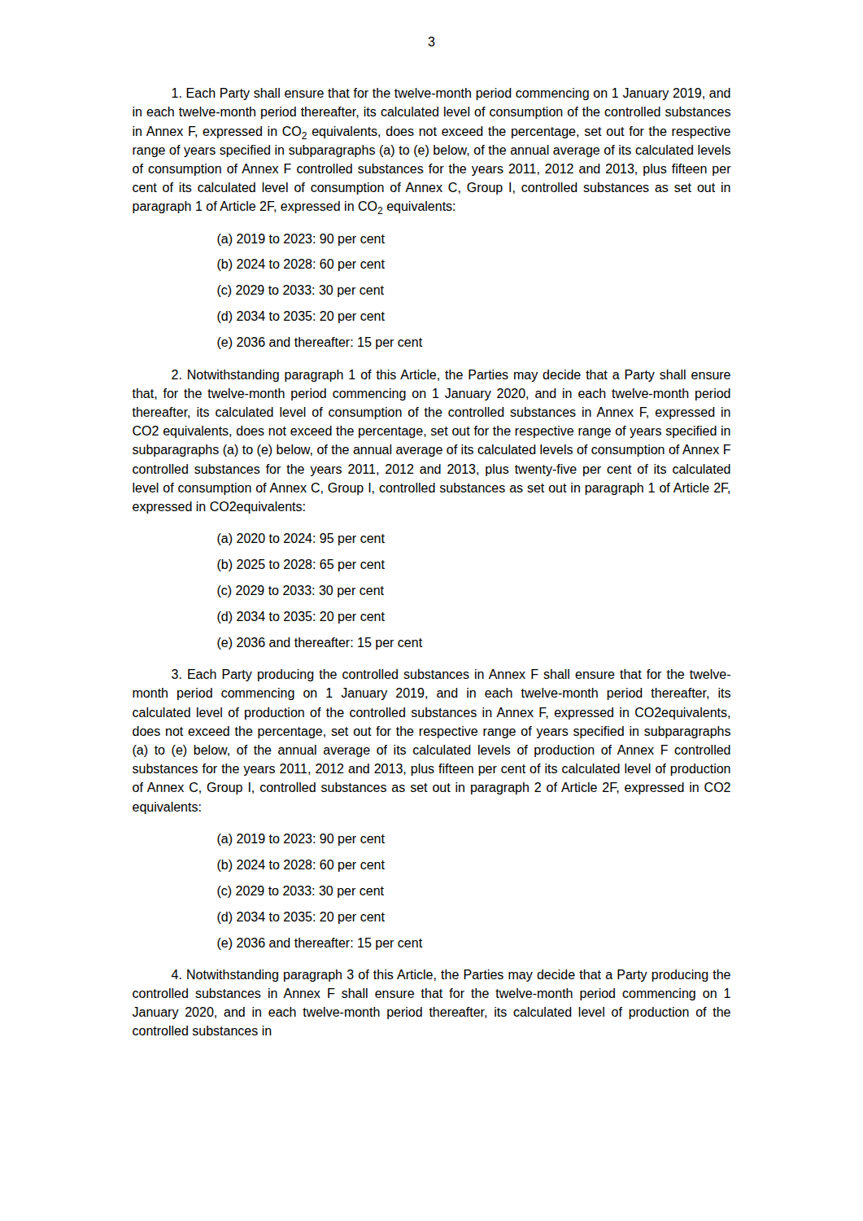3
1. Each Party shall ensure that for the twelve-month period commencing on 1 January 2019, and in each twelve-month period thereafter, its calculated level of consumption of the controlled substances in Annex F, expressed in CO2 equivalents, does not exceed the percentage, set out for the respective range of years specified in subparagraphs (a) to (e) below, of the annual average of its calculated levels of consumption of Annex F controlled substances for the years 2011, 2012 and 2013, plus fifteen per cent of its calculated level of consumption of Annex C, Group I, controlled substances as set out in paragraph 1 of Article 2F, expressed in CO2 equivalents:
(a) 2019 to 2023: 90 per cent
(b) 2024 to 2028: 60 per cent
(c) 2029 to 2033: 30 per cent
(d) 2034 to 2035: 20 per cent
(e) 2036 and thereafter: 15 per cent
2. Notwithstanding paragraph 1 of this Article, the Parties may decide that a Party shall ensure that, for the twelve-month period commencing on 1 January 2020, and in each twelve-month period thereafter, its calculated level of consumption of the controlled substances in Annex F, expressed in CO2 equivalents, does not exceed the percentage, set out for the respective range of years specified in subparagraphs (a) to (e) below, of the annual average of its calculated levels of consumption of Annex F controlled substances for the years 2011, 2012 and 2013, plus twenty-five per cent of its calculated level of consumption of Annex C, Group I, controlled substances as set out in paragraph 1 of Article 2F, expressed in CO2equivalents:
(a) 2020 to 2024: 95 per cent
(b) 2025 to 2028: 65 per cent
(c) 2029 to 2033: 30 per cent
(d) 2034 to 2035: 20 per cent
(e) 2036 and thereafter: 15 per cent
3. Each Party producing the controlled substances in Annex F shall ensure that for the twelve-month period commencing on 1 January 2019, and in each twelve-month period thereafter, its calculated level of production of the controlled substances in Annex F, expressed in CO2equivalents, does not exceed the percentage, set out for the respective range of years specified in subparagraphs (a) to (e) below, of the annual average of its calculated levels of production of Annex F controlled substances for the years 2011, 2012 and 2013, plus fifteen per cent of its calculated level of production of Annex C, Group I, controlled substances as set out in paragraph 2 of Article 2F, expressed in CO2 equivalents:
(a) 2019 to 2023: 90 per cent
(b) 2024 to 2028: 60 per cent
(c) 2029 to 2033: 30 per cent
(d) 2034 to 2035: 20 per cent
(e) 2036 and thereafter: 15 per cent
4. Notwithstanding paragraph 3 of this Article, the Parties may decide that a Party producing the controlled substances in Annex F shall ensure that for the twelve-month period commencing on 1 January 2020, and in each twelve-month period thereafter, its calculated level of production of the controlled substances in